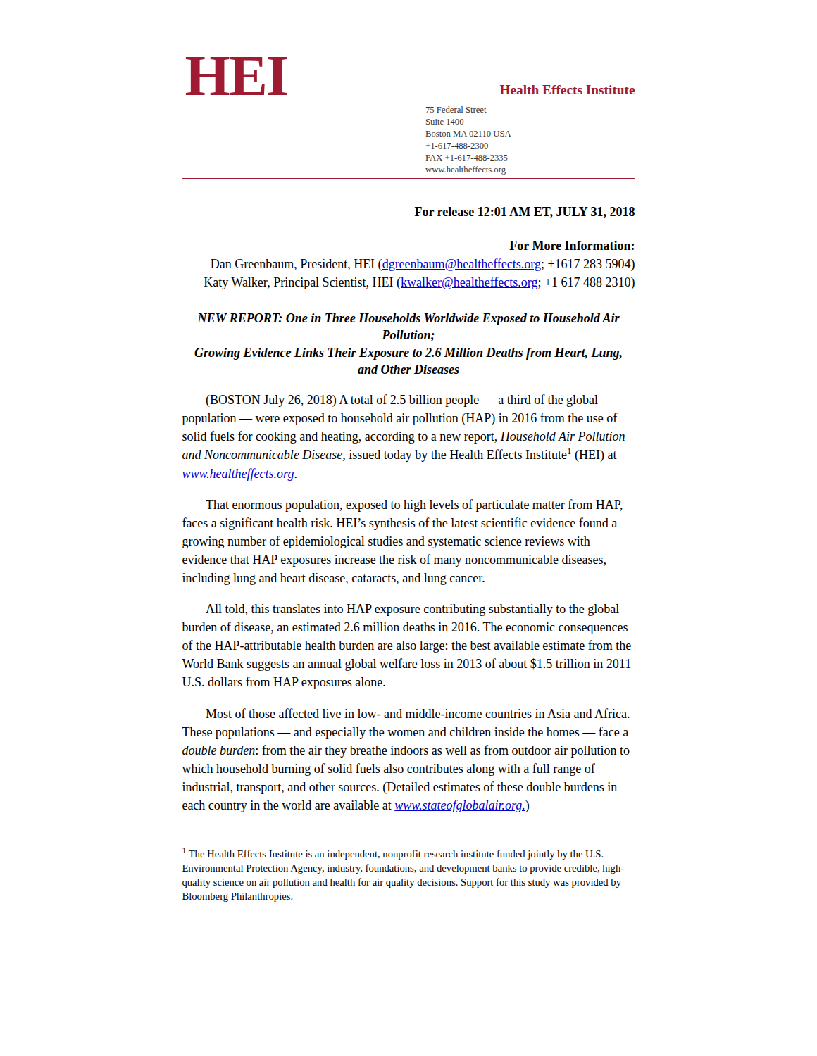HEI
Health Effects Institute
75 Federal Street
Suite 1400
Boston MA 02110 USA
+1-617-488-2300
FAX +1-617-488-2335
www.healtheffects.org
For release 12:01 AM ET, JULY 31, 2018
For More Information:
Dan Greenbaum, President, HEI (dgreenbaum@healtheffects.org; +1617 283 5904)
Katy Walker, Principal Scientist, HEI (kwalker@healtheffects.org; +1 617 488 2310)
NEW REPORT: One in Three Households Worldwide Exposed to Household Air Pollution;
Growing Evidence Links Their Exposure to 2.6 Million Deaths from Heart, Lung,
and Other Diseases
(BOSTON July 26, 2018) A total of 2.5 billion people — a third of the global population — were exposed to household air pollution (HAP) in 2016 from the use of solid fuels for cooking and heating, according to a new report, Household Air Pollution and Noncommunicable Disease, issued today by the Health Effects Institute1 (HEI) at www.healtheffects.org.
That enormous population, exposed to high levels of particulate matter from HAP, faces a significant health risk. HEI’s synthesis of the latest scientific evidence found a growing number of epidemiological studies and systematic science reviews with evidence that HAP exposures increase the risk of many noncommunicable diseases, including lung and heart disease, cataracts, and lung cancer.
All told, this translates into HAP exposure contributing substantially to the global burden of disease, an estimated 2.6 million deaths in 2016. The economic consequences of the HAP-attributable health burden are also large: the best available estimate from the World Bank suggests an annual global welfare loss in 2013 of about $1.5 trillion in 2011 U.S. dollars from HAP exposures alone.
Most of those affected live in low- and middle-income countries in Asia and Africa. These populations — and especially the women and children inside the homes — face a double burden: from the air they breathe indoors as well as from outdoor air pollution to which household burning of solid fuels also contributes along with a full range of industrial, transport, and other sources. (Detailed estimates of these double burdens in each country in the world are available at www.stateofglobalair.org.)
1 The Health Effects Institute is an independent, nonprofit research institute funded jointly by the U.S. Environmental Protection Agency, industry, foundations, and development banks to provide credible, high-quality science on air pollution and health for air quality decisions. Support for this study was provided by Bloomberg Philanthropies.